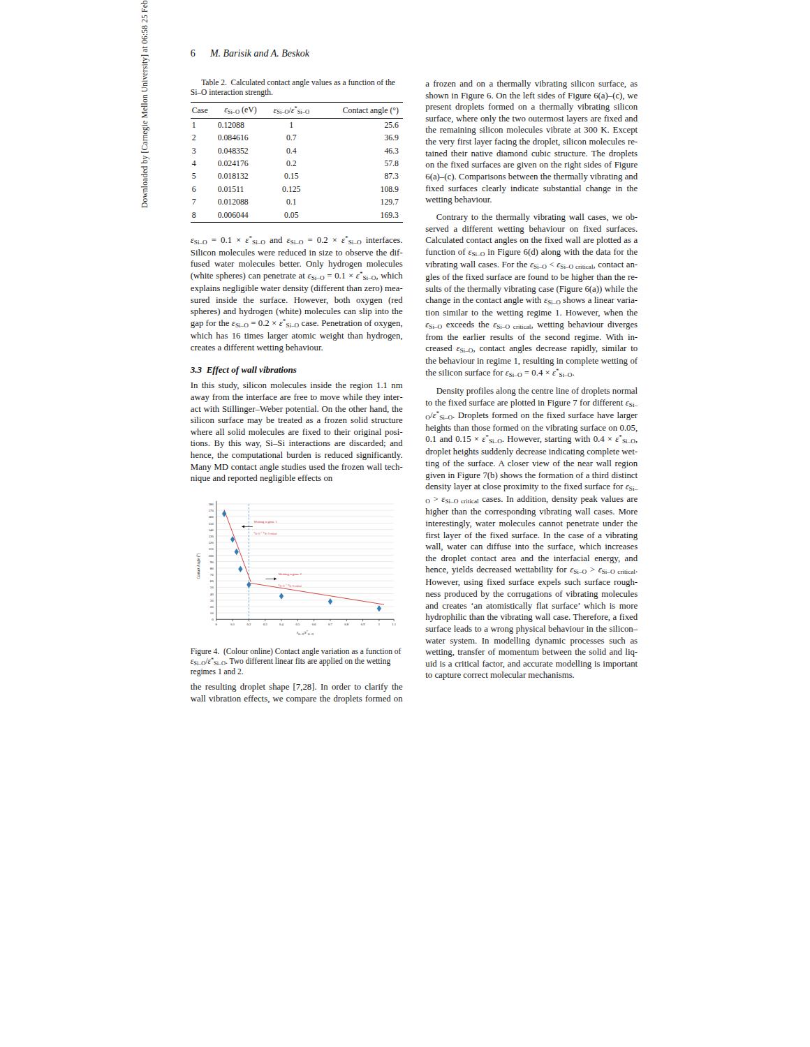Downloaded by [Carnegie Mellon University] at 06:58 25 February 2013
6 M. Barisik and A. Beskok
Table 2. Calculated contact angle values as a function of the Si–O interaction strength.
| Case | ε Si–O (eV) | ε Si–O / ε * Si–O | Contact angle (°) |
| --- | --- | --- | --- |
| 1 | 0.12088 | 1 | 25.6 |
| 2 | 0.084616 | 0.7 | 36.9 |
| 3 | 0.048352 | 0.4 | 46.3 |
| 4 | 0.024176 | 0.2 | 57.8 |
| 5 | 0.018132 | 0.15 | 87.3 |
| 6 | 0.01511 | 0.125 | 108.9 |
| 7 | 0.012088 | 0.1 | 129.7 |
| 8 | 0.006044 | 0.05 | 169.3 |
εSi–O = 0.1 × ε*Si–O and εSi–O = 0.2 × ε*Si–O interfaces. Silicon molecules were reduced in size to observe the diffused water molecules better. Only hydrogen molecules (white spheres) can penetrate at εSi–O = 0.1 × ε*Si–O, which explains negligible water density (different than zero) measured inside the surface. However, both oxygen (red spheres) and hydrogen (white) molecules can slip into the gap for the εSi–O = 0.2 × ε*Si–O case. Penetration of oxygen, which has 16 times larger atomic weight than hydrogen, creates a different wetting behaviour.
3.3 Effect of wall vibrations
In this study, silicon molecules inside the region 1.1 nm away from the interface are free to move while they interact with Stillinger–Weber potential. On the other hand, the silicon surface may be treated as a frozen solid structure where all solid molecules are fixed to their original positions. By this way, Si–Si interactions are discarded; and hence, the computational burden is reduced significantly. Many MD contact angle studies used the frozen wall technique and reported negligible effects on
0 10 20 30 40 50 60 70 80 90 100 110 120 130 140 150 160 170 180 0 0.1 0.2 0.3 0.4 0.5 0.6 0.7 0.8 0.9 1 1.1 εSi−O/ε*Si−O Contact Angle (°) Wetting regime 1 εSi−O < εSi−O critical Wetting regime 2 εSi−O > εSi−O critical
Figure 4. (Colour online) Contact angle variation as a function of εSi–O/ε*Si–O. Two different linear fits are applied on the wetting regimes 1 and 2.
the resulting droplet shape [7,28]. In order to clarify the wall vibration effects, we compare the droplets formed on a frozen and on a thermally vibrating silicon surface, as shown in Figure 6. On the left sides of Figure 6(a)–(c), we present droplets formed on a thermally vibrating silicon surface, where only the two outermost layers are fixed and the remaining silicon molecules vibrate at 300 K. Except the very first layer facing the droplet, silicon molecules retained their native diamond cubic structure. The droplets on the fixed surfaces are given on the right sides of Figure 6(a)–(c). Comparisons between the thermally vibrating and fixed surfaces clearly indicate substantial change in the wetting behaviour.
Contrary to the thermally vibrating wall cases, we observed a different wetting behaviour on fixed surfaces. Calculated contact angles on the fixed wall are plotted as a function of εSi–O in Figure 6(d) along with the data for the vibrating wall cases. For the εSi–O < εSi–O critical, contact angles of the fixed surface are found to be higher than the results of the thermally vibrating case (Figure 6(a)) while the change in the contact angle with εSi–O shows a linear variation similar to the wetting regime 1. However, when the εSi–O exceeds the εSi–O critical, wetting behaviour diverges from the earlier results of the second regime. With increased εSi–O, contact angles decrease rapidly, similar to the behaviour in regime 1, resulting in complete wetting of the silicon surface for εSi–O = 0.4 × ε*Si–O.
Density profiles along the centre line of droplets normal to the fixed surface are plotted in Figure 7 for different εSi–O/ε*Si–O. Droplets formed on the fixed surface have larger heights than those formed on the vibrating surface on 0.05, 0.1 and 0.15 × ε*Si–O. However, starting with 0.4 × ε*Si–O, droplet heights suddenly decrease indicating complete wetting of the surface. A closer view of the near wall region given in Figure 7(b) shows the formation of a third distinct density layer at close proximity to the fixed surface for εSi–O > εSi–O critical cases. In addition, density peak values are higher than the corresponding vibrating wall cases. More interestingly, water molecules cannot penetrate under the first layer of the fixed surface. In the case of a vibrating wall, water can diffuse into the surface, which increases the droplet contact area and the interfacial energy, and hence, yields decreased wettability for εSi–O > εSi–O critical. However, using fixed surface expels such surface roughness produced by the corrugations of vibrating molecules and creates ‘an atomistically flat surface’ which is more hydrophilic than the vibrating wall case. Therefore, a fixed surface leads to a wrong physical behaviour in the silicon–water system. In modelling dynamic processes such as wetting, transfer of momentum between the solid and liquid is a critical factor, and accurate modelling is important to capture correct molecular mechanisms.